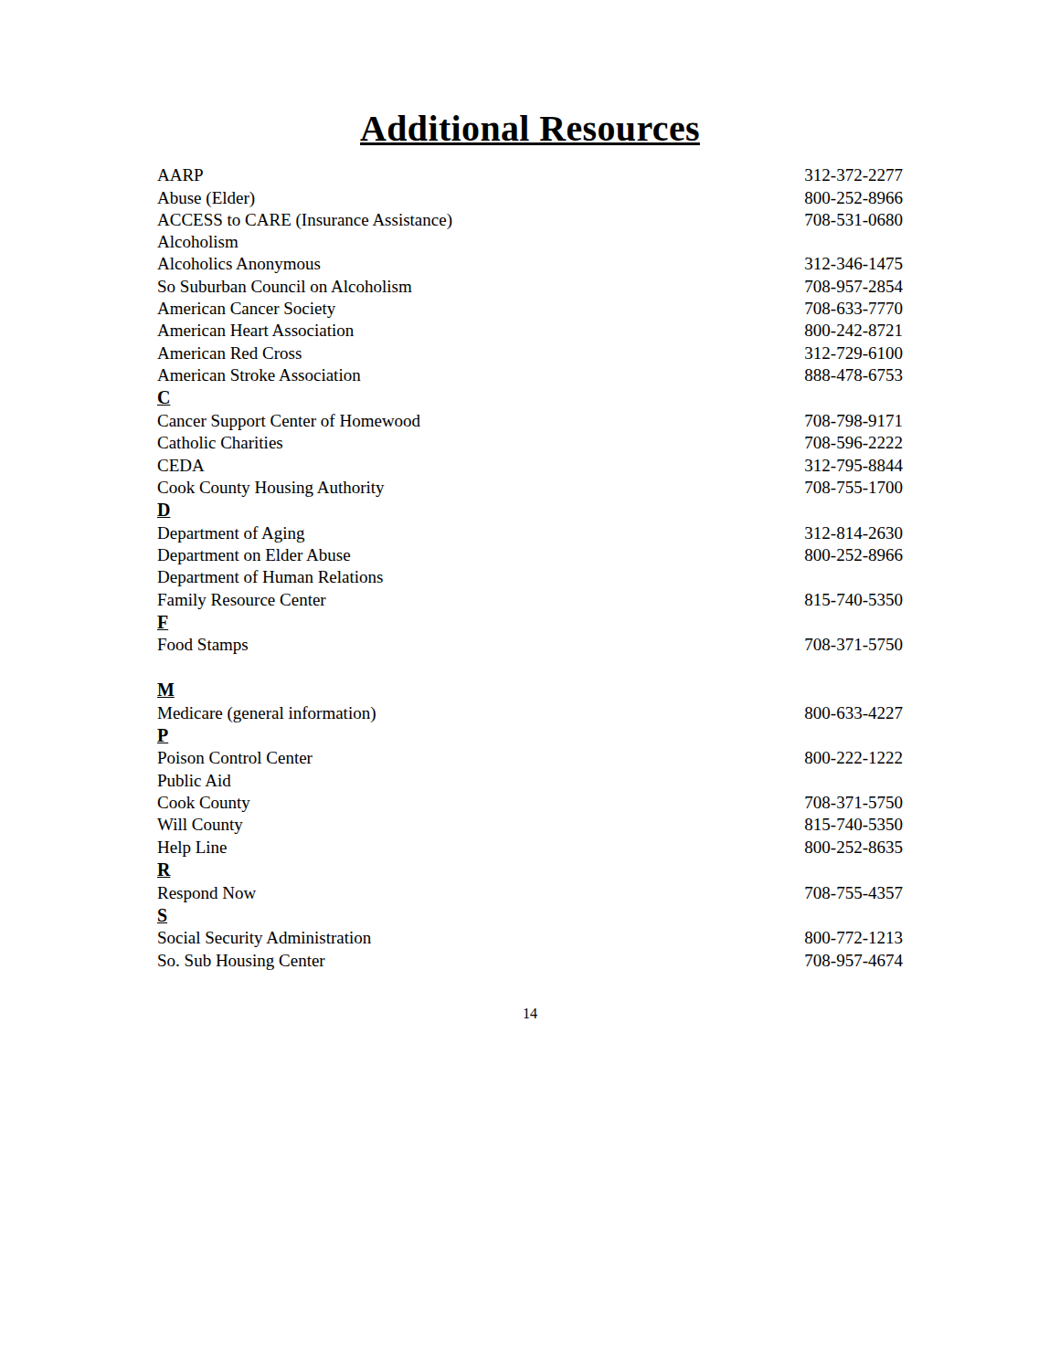Additional Resources
| AARP | 312-372-2277 |
| Abuse (Elder) | 800-252-8966 |
| ACCESS to CARE (Insurance Assistance) | 708-531-0680 |
| Alcoholism | |
| Alcoholics Anonymous | 312-346-1475 |
| So Suburban Council on Alcoholism | 708-957-2854 |
| American Cancer Society | 708-633-7770 |
| American Heart Association | 800-242-8721 |
| American Red Cross | 312-729-6100 |
| American Stroke Association | 888-478-6753 |
| C | |
| Cancer Support Center of Homewood | 708-798-9171 |
| Catholic Charities | 708-596-2222 |
| CEDA | 312-795-8844 |
| Cook County Housing Authority | 708-755-1700 |
| D | |
| Department of Aging | 312-814-2630 |
| Department on Elder Abuse | 800-252-8966 |
| Department of Human Relations | |
| Family Resource Center | 815-740-5350 |
| F | |
| Food Stamps | 708-371-5750 |
| M | |
| Medicare (general information) | 800-633-4227 |
| P | |
| Poison Control Center | 800-222-1222 |
| Public Aid | |
| Cook County | 708-371-5750 |
| Will County | 815-740-5350 |
| Help Line | 800-252-8635 |
| R | |
| Respond Now | 708-755-4357 |
| S | |
| Social Security Administration | 800-772-1213 |
| So. Sub Housing Center | 708-957-4674 |
14